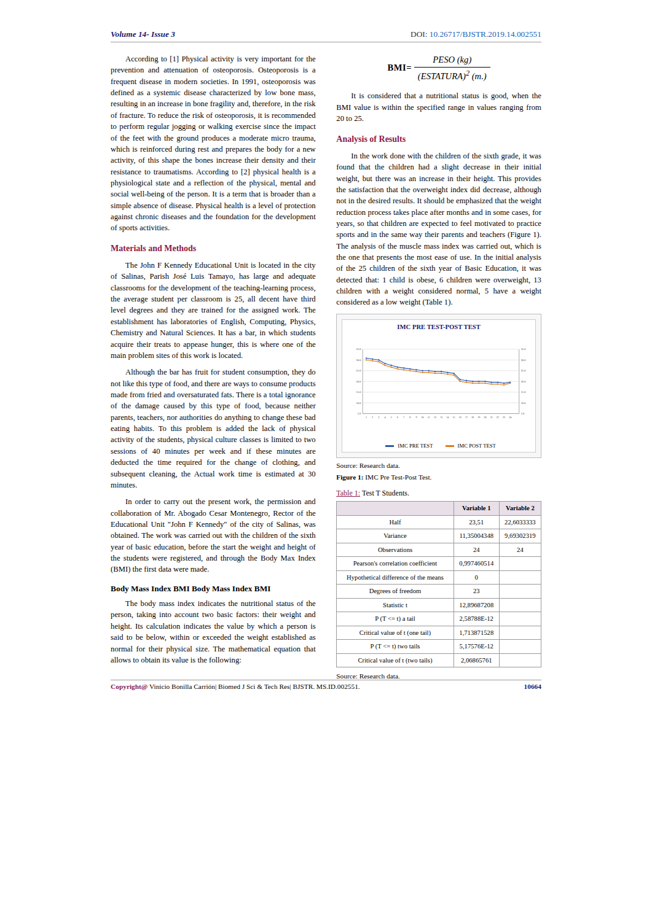Volume 14- Issue 3
DOI: 10.26717/BJSTR.2019.14.002551
According to [1] Physical activity is very important for the prevention and attenuation of osteoporosis. Osteoporosis is a frequent disease in modern societies. In 1991, osteoporosis was defined as a systemic disease characterized by low bone mass, resulting in an increase in bone fragility and, therefore, in the risk of fracture. To reduce the risk of osteoporosis, it is recommended to perform regular jogging or walking exercise since the impact of the feet with the ground produces a moderate micro trauma, which is reinforced during rest and prepares the body for a new activity, of this shape the bones increase their density and their resistance to traumatisms. According to [2] physical health is a physiological state and a reflection of the physical, mental and social well-being of the person. It is a term that is broader than a simple absence of disease. Physical health is a level of protection against chronic diseases and the foundation for the development of sports activities.
Materials and Methods
The John F Kennedy Educational Unit is located in the city of Salinas, Parish José Luis Tamayo, has large and adequate classrooms for the development of the teaching-learning process, the average student per classroom is 25, all decent have third level degrees and they are trained for the assigned work. The establishment has laboratories of English, Computing, Physics, Chemistry and Natural Sciences. It has a bar, in which students acquire their treats to appease hunger, this is where one of the main problem sites of this work is located.
Although the bar has fruit for student consumption, they do not like this type of food, and there are ways to consume products made from fried and oversaturated fats. There is a total ignorance of the damage caused by this type of food, because neither parents, teachers, nor authorities do anything to change these bad eating habits. To this problem is added the lack of physical activity of the students, physical culture classes is limited to two sessions of 40 minutes per week and if these minutes are deducted the time required for the change of clothing, and subsequent cleaning, the Actual work time is estimated at 30 minutes.
In order to carry out the present work, the permission and collaboration of Mr. Abogado Cesar Montenegro, Rector of the Educational Unit "John F Kennedy" of the city of Salinas, was obtained. The work was carried out with the children of the sixth year of basic education, before the start the weight and height of the students were registered, and through the Body Max Index (BMI) the first data were made.
Body Mass Index BMI Body Mass Index BMI
The body mass index indicates the nutritional status of the person, taking into account two basic factors: their weight and height. Its calculation indicates the value by which a person is said to be below, within or exceeded the weight established as normal for their physical size. The mathematical equation that allows to obtain its value is the following:
BMI= PESO (kg) (ESTATURA)2 (m.)
It is considered that a nutritional status is good, when the BMI value is within the specified range in values ranging from 20 to 25.
Analysis of Results
In the work done with the children of the sixth grade, it was found that the children had a slight decrease in their initial weight, but there was an increase in their height. This provides the satisfaction that the overweight index did decrease, although not in the desired results. It should be emphasized that the weight reduction process takes place after months and in some cases, for years, so that children are expected to feel motivated to practice sports and in the same way their parents and teachers (Figure 1). The analysis of the muscle mass index was carried out, which is the one that presents the most ease of use. In the initial analysis of the 25 children of the sixth year of Basic Education, it was detected that: 1 child is obese, 6 children were overweight, 13 children with a weight considered normal, 5 have a weight considered as a low weight (Table 1).
IMC PRE TEST-POST TEST
35.0 30.0 25.0 20.0 15.0 10.0 5.0 35.0 30.0 25.0 20.0 15.0 10.0 5.0 1 2 3 4 5 6 7 8 9 10 11 12 13 14 15 16 17 18 19 20 21 22 23 24
IMC PRE TEST IMC POST TEST
Source: Research data.
Figure 1: IMC Pre Test-Post Test.
Table 1: Test T Students.
| | Variable 1 | Variable 2 |
| --- | --- | --- |
| Half | 23,51 | 22,6033333 |
| Variance | 11,35004348 | 9,69302319 |
| Observations | 24 | 24 |
| Pearson's correlation coefficient | 0,997460514 | |
| Hypothetical difference of the means | 0 | |
| Degrees of freedom | 23 | |
| Statistic t | 12,89687208 | |
| P (T <= t) a tail | 2,58788E-12 | |
| Critical value of t (one tail) | 1,713871528 | |
| P (T <= t) two tails | 5,17576E-12 | |
| Critical value of t (two tails) | 2,06865761 | |
Source: Research data.
Copyright@ Vinicio Bonilla Carrión| Biomed J Sci & Tech Res| BJSTR. MS.ID.002551.
10664